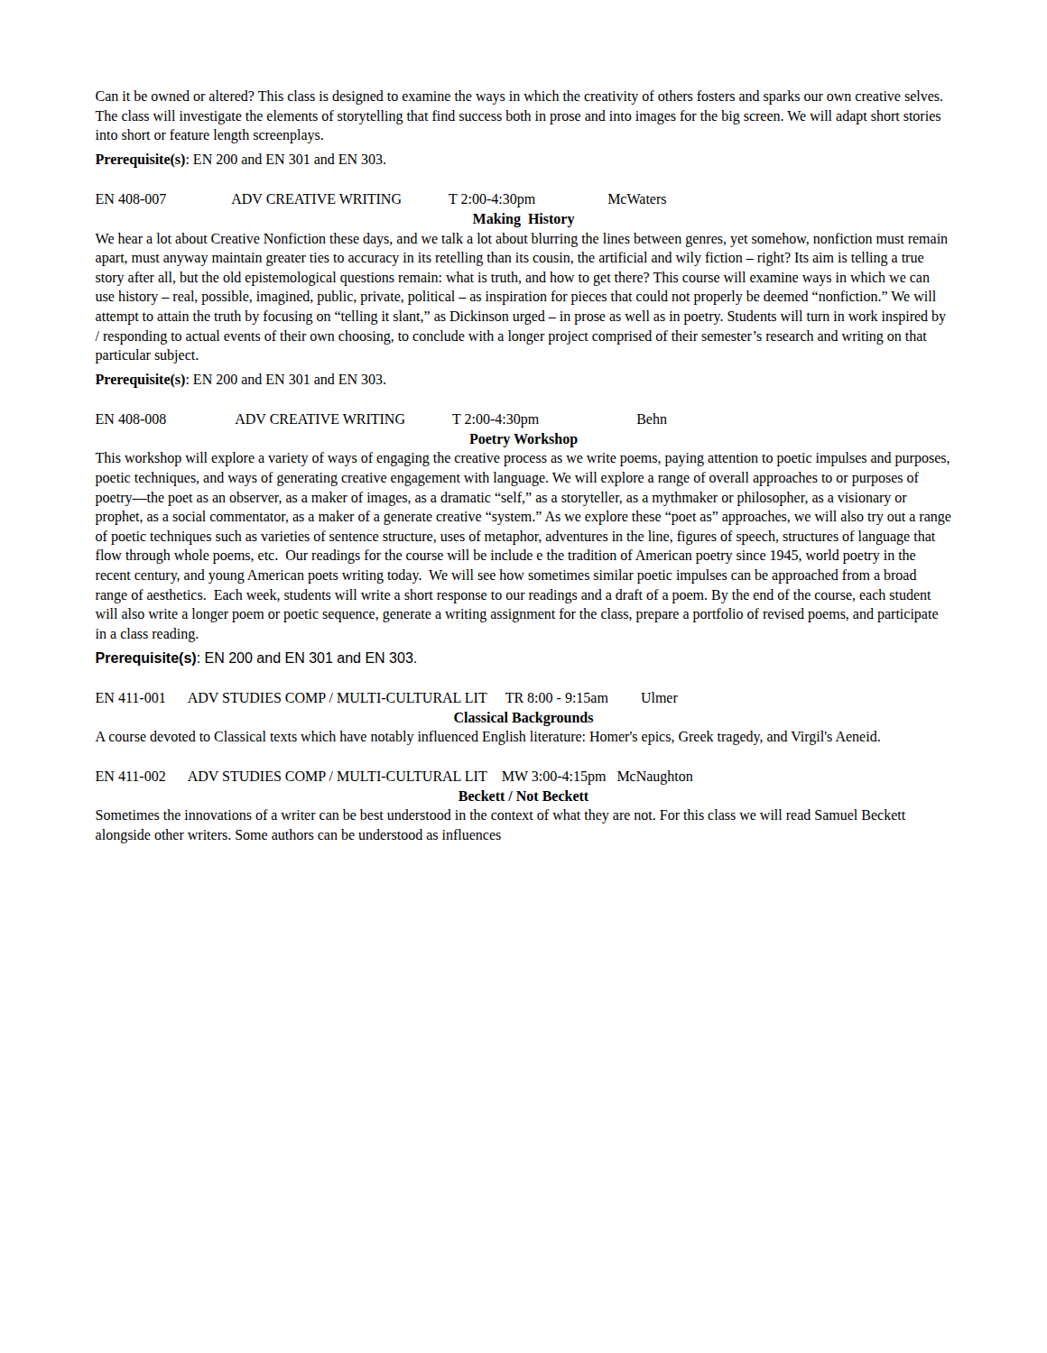Can it be owned or altered? This class is designed to examine the ways in which the creativity of others fosters and sparks our own creative selves. The class will investigate the elements of storytelling that find success both in prose and into images for the big screen. We will adapt short stories into short or feature length screenplays.
Prerequisite(s): EN 200 and EN 301 and EN 303.
EN 408-007 ADV CREATIVE WRITING T 2:00-4:30pm McWaters
Making History
We hear a lot about Creative Nonfiction these days, and we talk a lot about blurring the lines between genres, yet somehow, nonfiction must remain apart, must anyway maintain greater ties to accuracy in its retelling than its cousin, the artificial and wily fiction – right? Its aim is telling a true story after all, but the old epistemological questions remain: what is truth, and how to get there? This course will examine ways in which we can use history – real, possible, imagined, public, private, political – as inspiration for pieces that could not properly be deemed “nonfiction.” We will attempt to attain the truth by focusing on “telling it slant,” as Dickinson urged – in prose as well as in poetry. Students will turn in work inspired by / responding to actual events of their own choosing, to conclude with a longer project comprised of their semester’s research and writing on that particular subject.
Prerequisite(s): EN 200 and EN 301 and EN 303.
EN 408-008 ADV CREATIVE WRITING T 2:00-4:30pm Behn
Poetry Workshop
This workshop will explore a variety of ways of engaging the creative process as we write poems, paying attention to poetic impulses and purposes, poetic techniques, and ways of generating creative engagement with language. We will explore a range of overall approaches to or purposes of poetry—the poet as an observer, as a maker of images, as a dramatic “self,” as a storyteller, as a mythmaker or philosopher, as a visionary or prophet, as a social commentator, as a maker of a generate creative “system.” As we explore these “poet as” approaches, we will also try out a range of poetic techniques such as varieties of sentence structure, uses of metaphor, adventures in the line, figures of speech, structures of language that flow through whole poems, etc. Our readings for the course will be include e the tradition of American poetry since 1945, world poetry in the recent century, and young American poets writing today. We will see how sometimes similar poetic impulses can be approached from a broad range of aesthetics. Each week, students will write a short response to our readings and a draft of a poem. By the end of the course, each student will also write a longer poem or poetic sequence, generate a writing assignment for the class, prepare a portfolio of revised poems, and participate in a class reading.
Prerequisite(s): EN 200 and EN 301 and EN 303.
EN 411-001 ADV STUDIES COMP / MULTI-CULTURAL LIT TR 8:00 - 9:15am Ulmer
Classical Backgrounds
A course devoted to Classical texts which have notably influenced English literature: Homer's epics, Greek tragedy, and Virgil's Aeneid.
EN 411-002 ADV STUDIES COMP / MULTI-CULTURAL LIT MW 3:00-4:15pm McNaughton
Beckett / Not Beckett
Sometimes the innovations of a writer can be best understood in the context of what they are not. For this class we will read Samuel Beckett alongside other writers. Some authors can be understood as influences